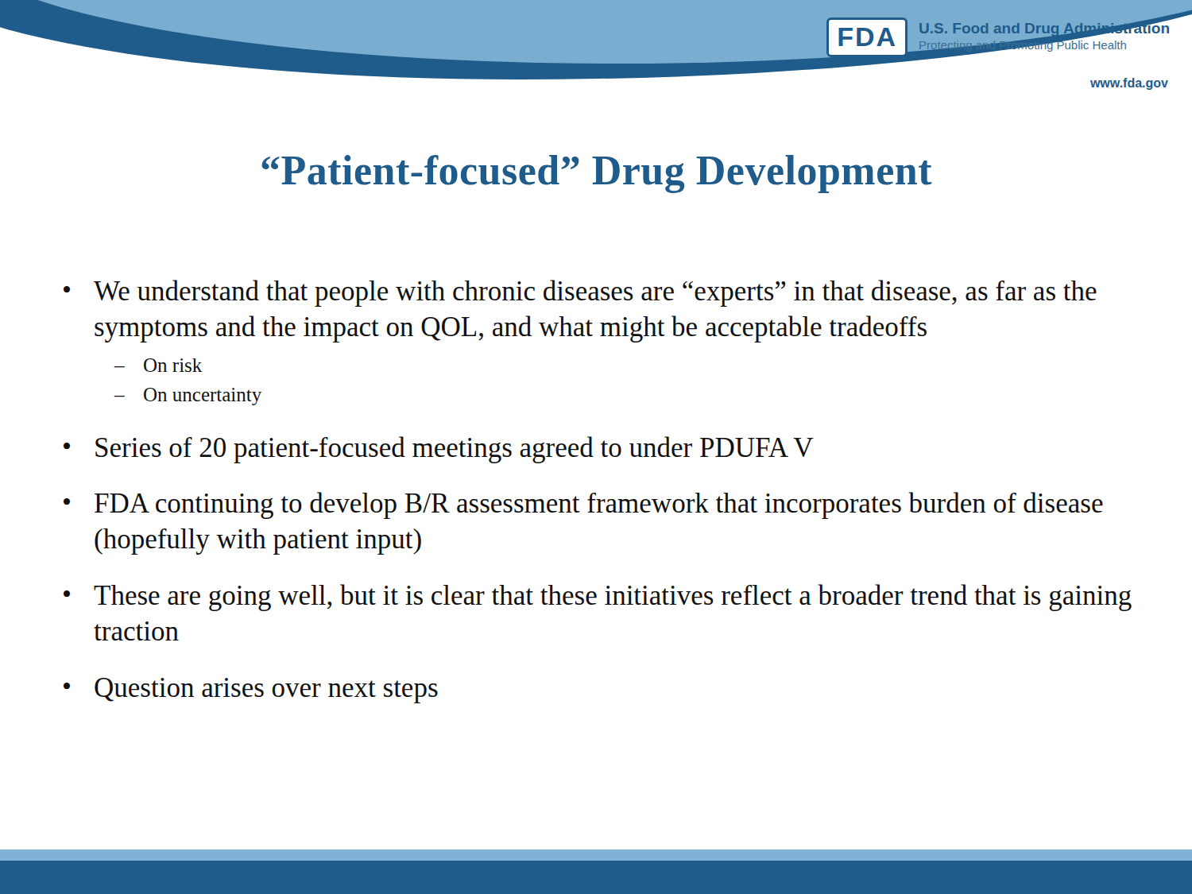FDA
U.S. Food and Drug Administration
Protecting and Promoting Public Health
www.fda.gov
“Patient-focused” Drug Development
We understand that people with chronic diseases are “experts” in that disease, as far as the symptoms and the impact on QOL, and what might be acceptable tradeoffs
On risk
On uncertainty
Series of 20 patient-focused meetings agreed to under PDUFA V
FDA continuing to develop B/R assessment framework that incorporates burden of disease (hopefully with patient input)
These are going well, but it is clear that these initiatives reflect a broader trend that is gaining traction
Question arises over next steps